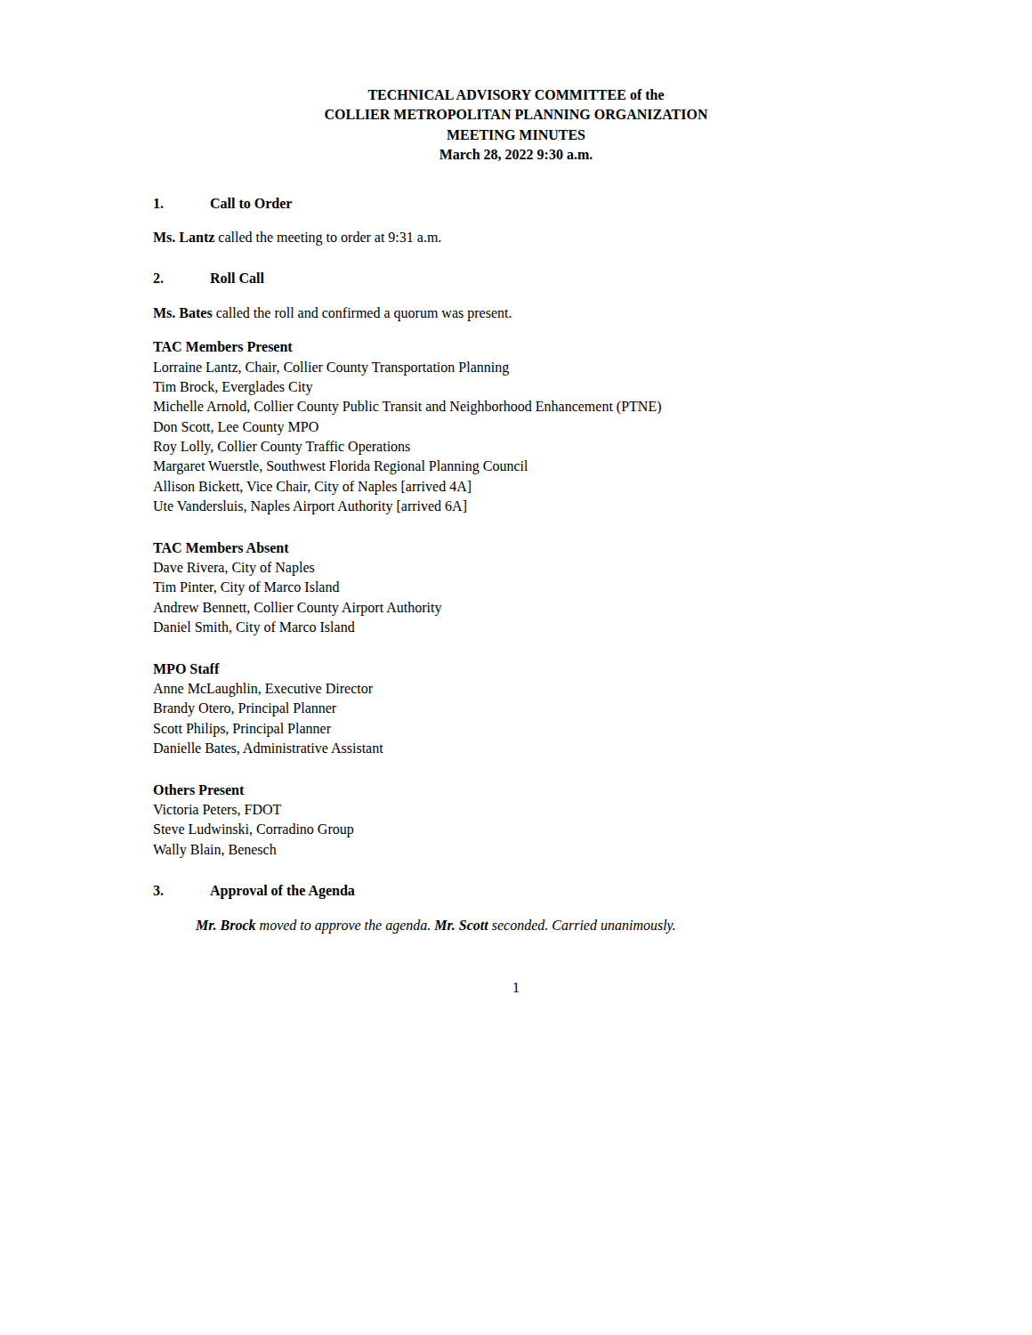TECHNICAL ADVISORY COMMITTEE of the
COLLIER METROPOLITAN PLANNING ORGANIZATION
MEETING MINUTES
March 28, 2022 9:30 a.m.
1. Call to Order
Ms. Lantz called the meeting to order at 9:31 a.m.
2. Roll Call
Ms. Bates called the roll and confirmed a quorum was present.
TAC Members Present
Lorraine Lantz, Chair, Collier County Transportation Planning
Tim Brock, Everglades City
Michelle Arnold, Collier County Public Transit and Neighborhood Enhancement (PTNE)
Don Scott, Lee County MPO
Roy Lolly, Collier County Traffic Operations
Margaret Wuerstle, Southwest Florida Regional Planning Council
Allison Bickett, Vice Chair, City of Naples [arrived 4A]
Ute Vandersluis, Naples Airport Authority [arrived 6A]
TAC Members Absent
Dave Rivera, City of Naples
Tim Pinter, City of Marco Island
Andrew Bennett, Collier County Airport Authority
Daniel Smith, City of Marco Island
MPO Staff
Anne McLaughlin, Executive Director
Brandy Otero, Principal Planner
Scott Philips, Principal Planner
Danielle Bates, Administrative Assistant
Others Present
Victoria Peters, FDOT
Steve Ludwinski, Corradino Group
Wally Blain, Benesch
3. Approval of the Agenda
Mr. Brock moved to approve the agenda. Mr. Scott seconded. Carried unanimously.
1